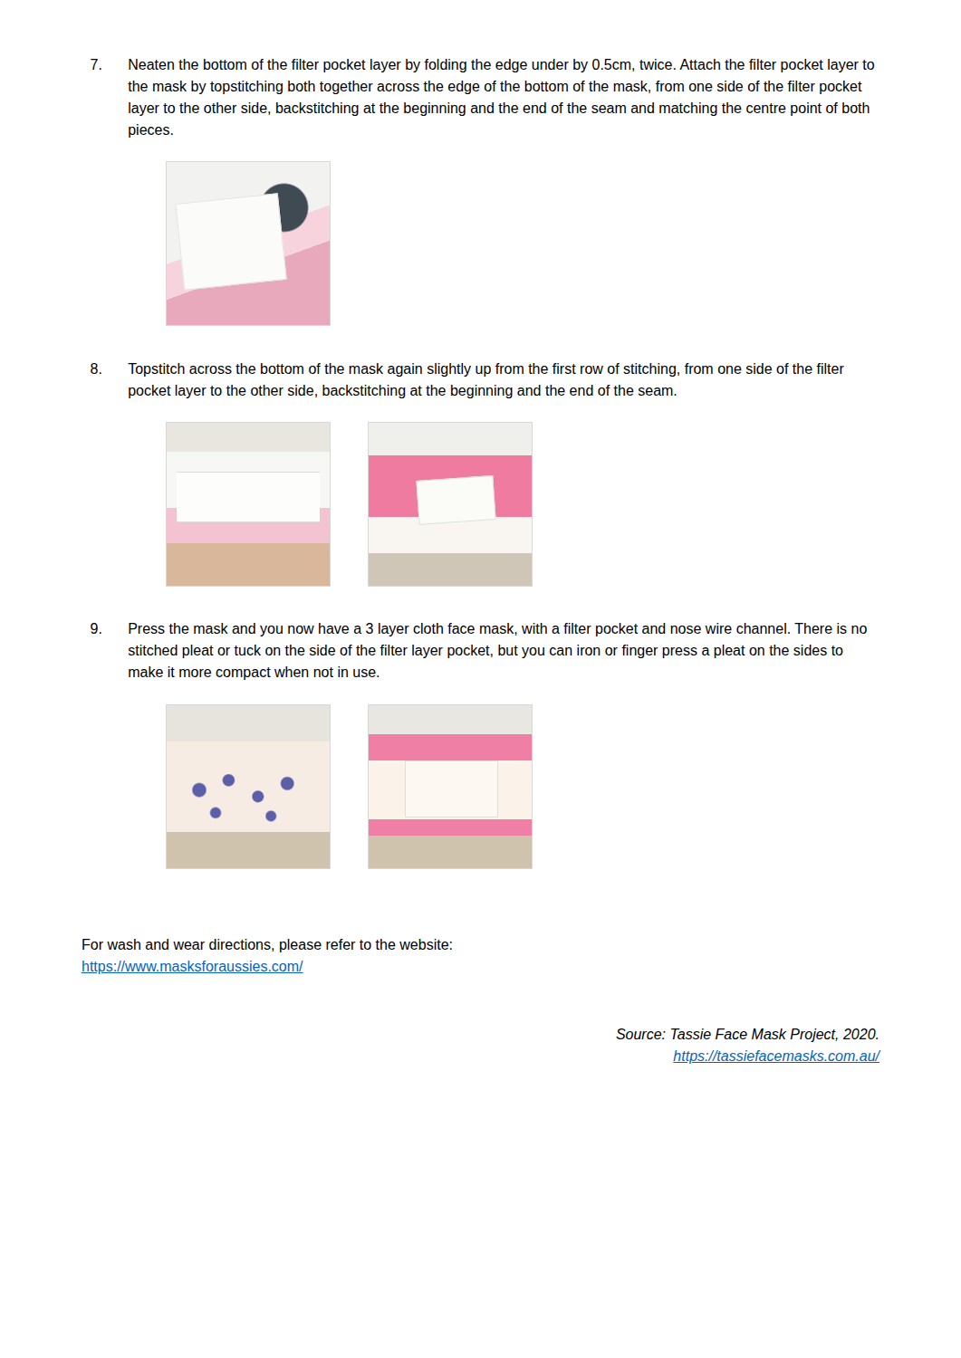Neaten the bottom of the filter pocket layer by folding the edge under by 0.5cm, twice. Attach the filter pocket layer to the mask by topstitching both together across the edge of the bottom of the mask, from one side of the filter pocket layer to the other side, backstitching at the beginning and the end of the seam and matching the centre point of both pieces.
Topstitch across the bottom of the mask again slightly up from the first row of stitching, from one side of the filter pocket layer to the other side, backstitching at the beginning and the end of the seam.
Press the mask and you now have a 3 layer cloth face mask, with a filter pocket and nose wire channel. There is no stitched pleat or tuck on the side of the filter layer pocket, but you can iron or finger press a pleat on the sides to make it more compact when not in use.
For wash and wear directions, please refer to the website:
https://www.masksforaussies.com/
Source: Tassie Face Mask Project, 2020.
https://tassiefacemasks.com.au/